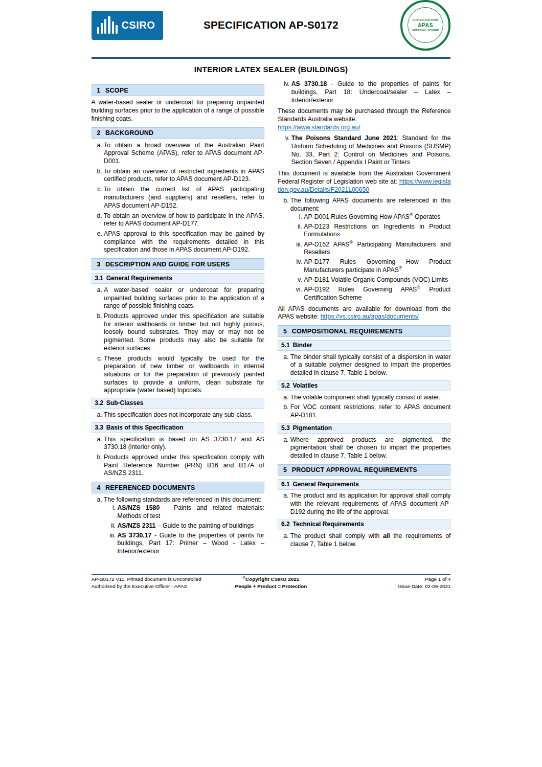CSIRO
SPECIFICATION AP-S0172
AUSTRALIAN PAINT
APAS
APPROVAL SCHEME
INTERIOR LATEX SEALER (BUILDINGS)
1
SCOPE
A water-based sealer or undercoat for preparing unpainted building surfaces prior to the application of a range of possible finishing coats.
2
BACKGROUND
To obtain a broad overview of the Australian Paint Approval Scheme (APAS), refer to APAS document AP-D001.
To obtain an overview of restricted ingredients in APAS certified products, refer to APAS document AP-D123.
To obtain the current list of APAS participating manufacturers (and suppliers) and resellers, refer to APAS document AP-D152.
To obtain an overview of how to participate in the APAS, refer to APAS document AP-D177.
APAS approval to this specification may be gained by compliance with the requirements detailed in this specification and those in APAS document AP-D192.
3
DESCRIPTION AND GUIDE FOR USERS
3.1 General Requirements
A water-based sealer or undercoat for preparing unpainted building surfaces prior to the application of a range of possible finishing coats.
Products approved under this specification are suitable for interior wallboards or timber but not highly porous, loosely bound substrates. They may or may not be pigmented. Some products may also be suitable for exterior surfaces.
These products would typically be used for the preparation of new timber or wallboards in internal situations or for the preparation of previously painted surfaces to provide a uniform, clean substrate for appropriate (water based) topcoats.
3.2 Sub-Classes
This specification does not incorporate any sub-class.
3.3 Basis of this Specification
This specification is based on AS 3730.17 and AS 3730.18 (interior only).
Products approved under this specification comply with Paint Reference Number (PRN) B16 and B17A of AS/NZS 2311.
4
REFERENCED DOCUMENTS
The following standards are referenced in this document:
AS/NZS 1580 – Paints and related materials: Methods of test
AS/NZS 2311 – Guide to the painting of buildings
AS 3730.17 - Guide to the properties of paints for buildings, Part 17: Primer – Wood - Latex – Interior/exterior
AS 3730.18 - Guide to the properties of paints for buildings, Part 18: Undercoat/sealer – Latex – Interior/exterior
These documents may be purchased through the Reference Standards Australia website:
https://www.standards.org.au/
The Poisons Standard June 2021: Standard for the Uniform Scheduling of Medicines and Poisons (SUSMP) No. 33, Part 2: Control on Medicines and Poisons, Section Seven / Appendix I Paint or Tinters
This document is available from the Australian Government Federal Register of Legislation web site at: https://www.legislation.gov.au/Details/F2021L00650
The following APAS documents are referenced in this document:
AP-D001 Rules Governing How APAS® Operates
AP-D123 Restrictions on Ingredients in Product Formulations
AP-D152 APAS® Participating Manufacturers and Resellers
AP-D177 Rules Governing How Product Manufacturers participate in APAS®
AP-D181 Volatile Organic Compounds (VOC) Limits
AP-D192 Rules Governing APAS® Product Certification Scheme
All APAS documents are available for download from the APAS website: https://vs.csiro.au/apas/documents/
5
COMPOSITIONAL REQUIREMENTS
5.1 Binder
The binder shall typically consist of a dispersion in water of a suitable polymer designed to impart the properties detailed in clause 7, Table 1 below.
5.2 Volatiles
The volatile component shall typically consist of water.
For VOC content restrictions, refer to APAS document AP-D181.
5.3 Pigmentation
Where approved products are pigmented, the pigmentation shall be chosen to impart the properties detailed in clause 7, Table 1 below.
5
PRODUCT APPROVAL REQUIREMENTS
6.1 General Requirements
The product and its application for approval shall comply with the relevant requirements of APAS document AP-D192 during the life of the approval.
6.2 Technical Requirements
The product shall comply with all the requirements of clause 7, Table 1 below.
AP-S0172 V11, Printed document is Uncontrolled
©Copyright CSIRO 2021
Page 1 of 4
Authorised by the Executive Officer - APAS
People + Product = Protection
Issue Date: 02-09-2021